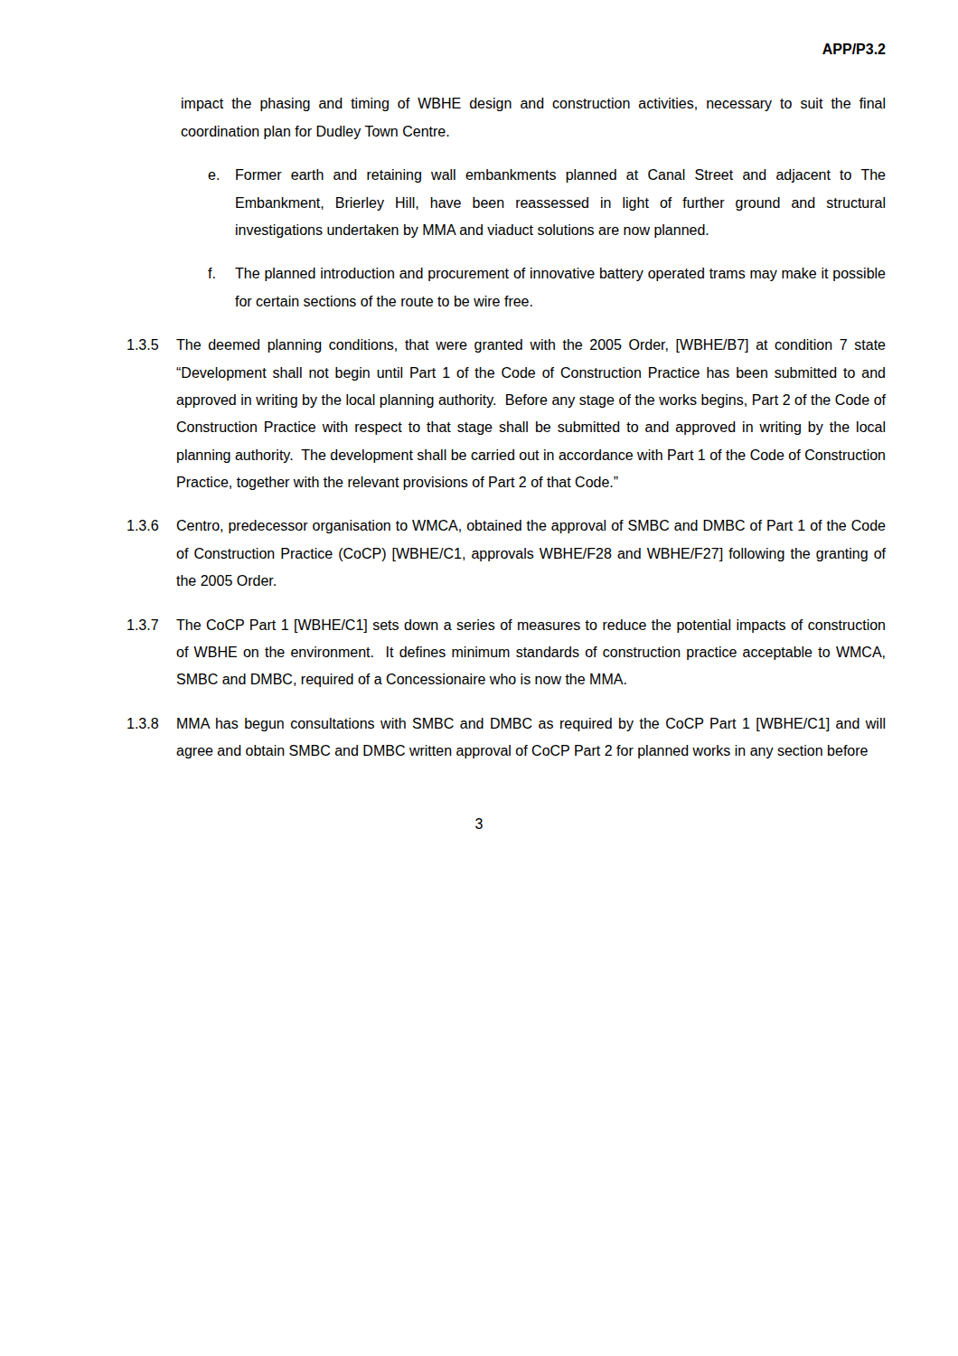APP/P3.2
impact the phasing and timing of WBHE design and construction activities, necessary to suit the final coordination plan for Dudley Town Centre.
e. Former earth and retaining wall embankments planned at Canal Street and adjacent to The Embankment, Brierley Hill, have been reassessed in light of further ground and structural investigations undertaken by MMA and viaduct solutions are now planned.
f. The planned introduction and procurement of innovative battery operated trams may make it possible for certain sections of the route to be wire free.
1.3.5 The deemed planning conditions, that were granted with the 2005 Order, [WBHE/B7] at condition 7 state “Development shall not begin until Part 1 of the Code of Construction Practice has been submitted to and approved in writing by the local planning authority. Before any stage of the works begins, Part 2 of the Code of Construction Practice with respect to that stage shall be submitted to and approved in writing by the local planning authority. The development shall be carried out in accordance with Part 1 of the Code of Construction Practice, together with the relevant provisions of Part 2 of that Code.”
1.3.6 Centro, predecessor organisation to WMCA, obtained the approval of SMBC and DMBC of Part 1 of the Code of Construction Practice (CoCP) [WBHE/C1, approvals WBHE/F28 and WBHE/F27] following the granting of the 2005 Order.
1.3.7 The CoCP Part 1 [WBHE/C1] sets down a series of measures to reduce the potential impacts of construction of WBHE on the environment. It defines minimum standards of construction practice acceptable to WMCA, SMBC and DMBC, required of a Concessionaire who is now the MMA.
1.3.8 MMA has begun consultations with SMBC and DMBC as required by the CoCP Part 1 [WBHE/C1] and will agree and obtain SMBC and DMBC written approval of CoCP Part 2 for planned works in any section before
3